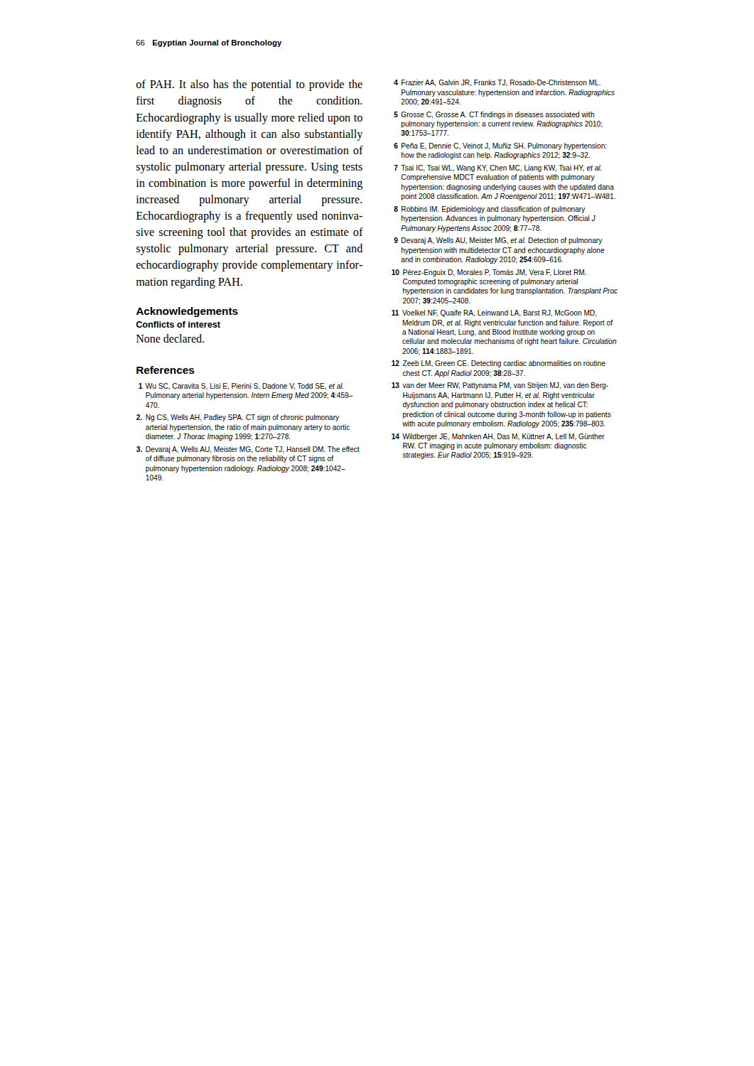66 Egyptian Journal of Bronchology
of PAH. It also has the potential to provide the first diagnosis of the condition. Echocardiography is usually more relied upon to identify PAH, although it can also substantially lead to an underestimation or overestimation of systolic pulmonary arterial pressure. Using tests in combination is more powerful in determining increased pulmonary arterial pressure. Echocardiography is a frequently used noninvasive screening tool that provides an estimate of systolic pulmonary arterial pressure. CT and echocardiography provide complementary information regarding PAH.
Acknowledgements
Conflicts of interest
None declared.
References
1 Wu SC, Caravita S, Lisi E, Pierini S, Dadone V, Todd SE, et al. Pulmonary arterial hypertension. Intern Emerg Med 2009; 4:459–470.
2. Ng CS, Wells AH, Padley SPA. CT sign of chronic pulmonary arterial hypertension, the ratio of main pulmonary artery to aortic diameter. J Thorac Imaging 1999; 1:270–278.
3. Devaraj A, Wells AU, Meister MG, Corte TJ, Hansell DM. The effect of diffuse pulmonary fibrosis on the reliability of CT signs of pulmonary hypertension radiology. Radiology 2008; 249:1042–1049.
4 Frazier AA, Galvin JR, Franks TJ, Rosado-De-Christenson ML. Pulmonary vasculature: hypertension and infarction. Radiographics 2000; 20:491–524.
5 Grosse C, Grosse A. CT findings in diseases associated with pulmonary hypertension: a current review. Radiographics 2010; 30:1753–1777.
6 Peña E, Dennie C, Veinot J, Muñiz SH. Pulmonary hypertension: how the radiologist can help. Radiographics 2012; 32:9–32.
7 Tsai IC, Tsai WL, Wang KY, Chen MC, Liang KW, Tsai HY, et al. Comprehensive MDCT evaluation of patients with pulmonary hypertension: diagnosing underlying causes with the updated dana point 2008 classification. Am J Roentgenol 2011; 197:W471–W481.
8 Robbins IM. Epidemiology and classification of pulmonary hypertension. Advances in pulmonary hypertension. Official J Pulmonary Hypertens Assoc 2009; 8:77–78.
9 Devaraj A, Wells AU, Meister MG, et al. Detection of pulmonary hypertension with multidetector CT and echocardiography alone and in combination. Radiology 2010; 254:609–616.
10 Pérez-Enguix D, Morales P, Tomás JM, Vera F, Lloret RM. Computed tomographic screening of pulmonary arterial hypertension in candidates for lung transplantation. Transplant Proc 2007; 39:2405–2408.
11 Voelkel NF, Quaife RA, Leinwand LA, Barst RJ, McGoon MD, Meldrum DR, et al. Right ventricular function and failure. Report of a National Heart, Lung, and Blood Institute working group on cellular and molecular mechanisms of right heart failure. Circulation 2006; 114:1883–1891.
12 Zeeb LM, Green CE. Detecting cardiac abnormalities on routine chest CT. Appl Radiol 2009; 38:28–37.
13 van der Meer RW, Pattynama PM, van Strijen MJ, van den Berg-Huijsmans AA, Hartmann IJ, Putter H, et al. Right ventricular dysfunction and pulmonary obstruction index at helical CT: prediction of clinical outcome during 3-month follow-up in patients with acute pulmonary embolism. Radiology 2005; 235:798–803.
14 Wildberger JE, Mahnken AH, Das M, Küttner A, Lell M, Günther RW. CT imaging in acute pulmonary embolism: diagnostic strategies. Eur Radiol 2005; 15:919–929.